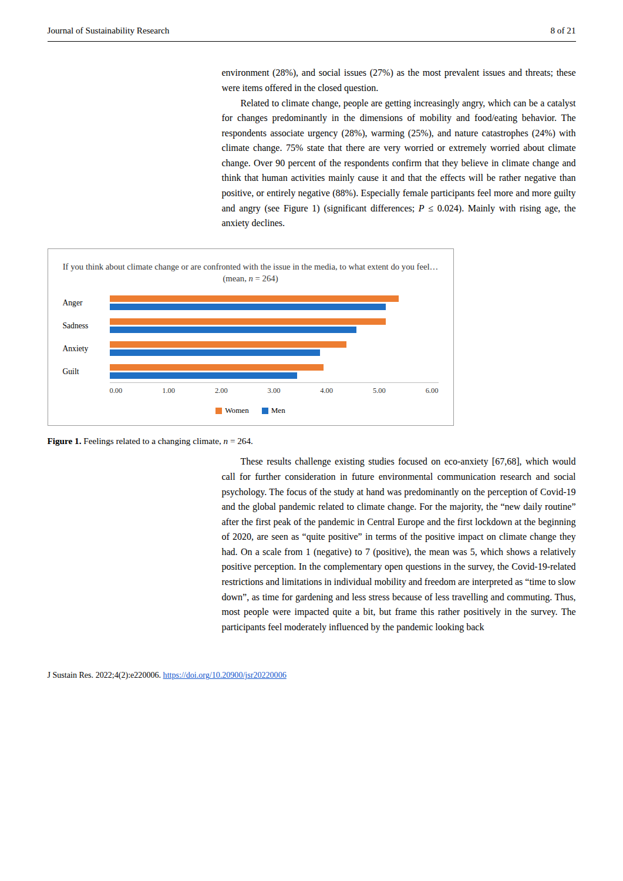Journal of Sustainability Research 8 of 21
environment (28%), and social issues (27%) as the most prevalent issues and threats; these were items offered in the closed question.
Related to climate change, people are getting increasingly angry, which can be a catalyst for changes predominantly in the dimensions of mobility and food/eating behavior. The respondents associate urgency (28%), warming (25%), and nature catastrophes (24%) with climate change. 75% state that there are very worried or extremely worried about climate change. Over 90 percent of the respondents confirm that they believe in climate change and think that human activities mainly cause it and that the effects will be rather negative than positive, or entirely negative (88%). Especially female participants feel more and more guilty and angry (see Figure 1) (significant differences; P ≤ 0.024). Mainly with rising age, the anxiety declines.
If you think about climate change or are confronted with the issue in the media, to what extent do you feel… (mean, n = 264)
Anger
Sadness
Anxiety
Guilt
0.00 1.00 2.00 3.00 4.00 5.00 6.00
Women Men
Figure 1. Feelings related to a changing climate, n = 264.
These results challenge existing studies focused on eco-anxiety [67,68], which would call for further consideration in future environmental communication research and social psychology. The focus of the study at hand was predominantly on the perception of Covid-19 and the global pandemic related to climate change. For the majority, the “new daily routine” after the first peak of the pandemic in Central Europe and the first lockdown at the beginning of 2020, are seen as “quite positive” in terms of the positive impact on climate change they had. On a scale from 1 (negative) to 7 (positive), the mean was 5, which shows a relatively positive perception. In the complementary open questions in the survey, the Covid-19-related restrictions and limitations in individual mobility and freedom are interpreted as “time to slow down”, as time for gardening and less stress because of less travelling and commuting. Thus, most people were impacted quite a bit, but frame this rather positively in the survey. The participants feel moderately influenced by the pandemic looking back
J Sustain Res. 2022;4(2):e220006. https://doi.org/10.20900/jsr20220006